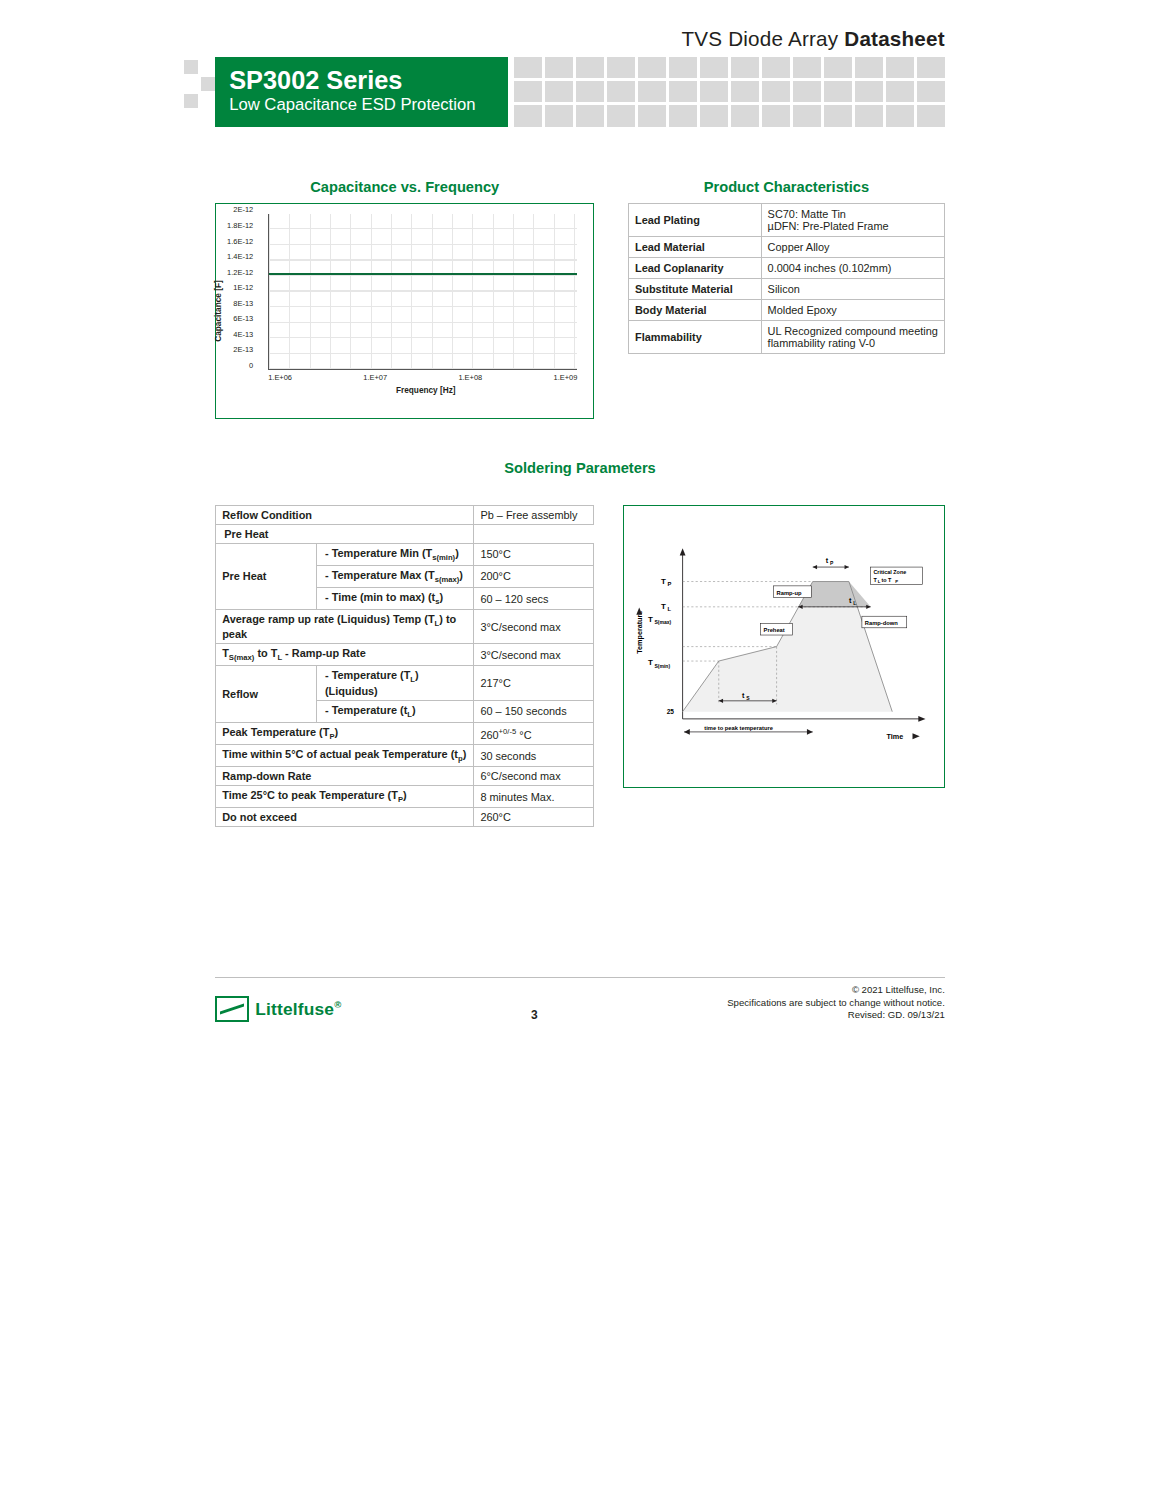TVS Diode Array Datasheet
SP3002 Series
Low Capacitance ESD Protection
Capacitance vs. Frequency
Capacitance [F]
2E-12
1.8E-12
1.6E-12
1.4E-12
1.2E-12
1E-12
8E-13
6E-13
4E-13
2E-13
0
1.E+061.E+071.E+081.E+09
Frequency [Hz]
Product Characteristics
| Lead Plating | SC70: Matte Tin µDFN: Pre-Plated Frame |
| Lead Material | Copper Alloy |
| Lead Coplanarity | 0.0004 inches (0.102mm) |
| Substitute Material | Silicon |
| Body Material | Molded Epoxy |
| Flammability | UL Recognized compound meeting flammability rating V-0 |
Soldering Parameters
| Reflow Condition | Pb – Free assembly |
| Pre Heat | |
| Pre Heat | - Temperature Min (T s(min) ) | 150°C |
| - Temperature Max (T s(max) ) | 200°C |
| - Time (min to max) (t s ) | 60 – 120 secs |
| Average ramp up rate (Liquidus) Temp (T L ) to peak | 3°C/second max |
| T S(max) to T L - Ramp-up Rate | 3°C/second max |
| Reflow | - Temperature (T L ) (Liquidus) | 217°C |
| - Temperature (t L ) | 60 – 150 seconds |
| Peak Temperature (T P ) | 260 +0/-5 °C |
| Time within 5°C of actual peak Temperature (t p ) | 30 seconds |
| Ramp-down Rate | 6°C/second max |
| Time 25°C to peak Temperature (T P ) | 8 minutes Max. |
| Do not exceed | 260°C |
t P t L t S time to peak temperature T P T L T S(max) T S(min) 25 Temperature Time Preheat Ramp-up Ramp-down Critical Zone T L to T P
Littelfuse®
3
© 2021 Littelfuse, Inc.
Specifications are subject to change without notice.
Revised: GD. 09/13/21